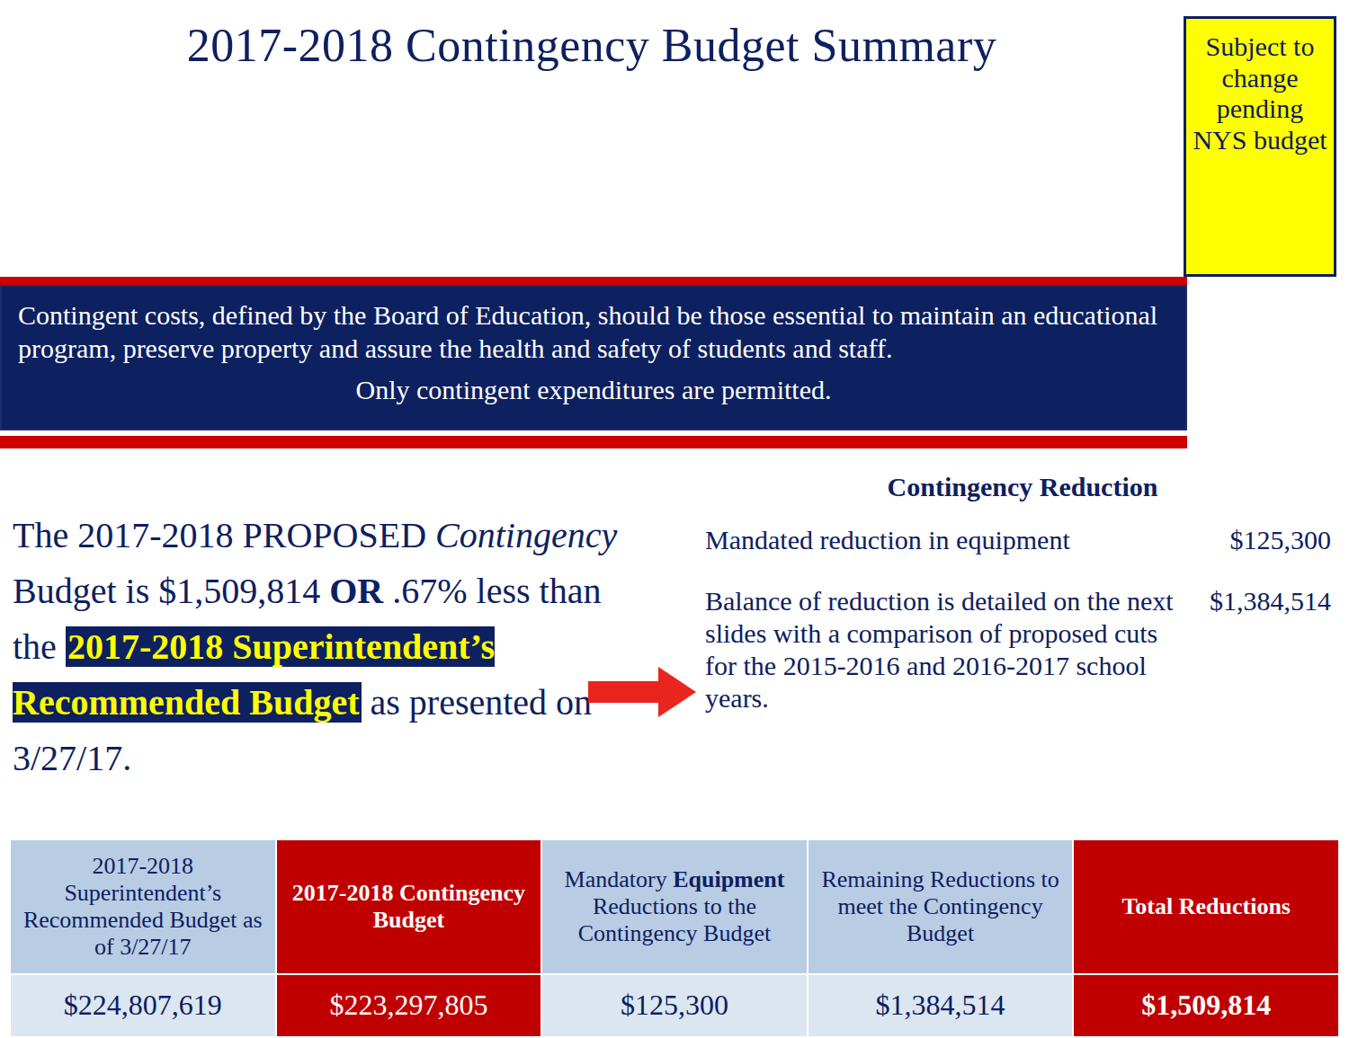2017-2018 Contingency Budget Summary
Subject to change pending NYS budget
Contingent costs, defined by the Board of Education, should be those essential to maintain an educational program, preserve property and assure the health and safety of students and staff.
Only contingent expenditures are permitted.
The 2017-2018 PROPOSED Contingency Budget is $1,509,814 OR .67% less than the 2017-2018 Superintendent’s Recommended Budget as presented on 3/27/17.
Contingency Reduction
| Mandated reduction in equipment | $125,300 |
| Balance of reduction is detailed on the next slides with a comparison of proposed cuts for the 2015-2016 and 2016-2017 school years. | $1,384,514 |
| 2017-2018 Superintendent’s Recommended Budget as of 3/27/17 | 2017-2018 Contingency Budget | Mandatory Equipment Reductions to the Contingency Budget | Remaining Reductions to meet the Contingency Budget | Total Reductions |
| --- | --- | --- | --- | --- |
| $224,807,619 | $223,297,805 | $125,300 | $1,384,514 | $1,509,814 |